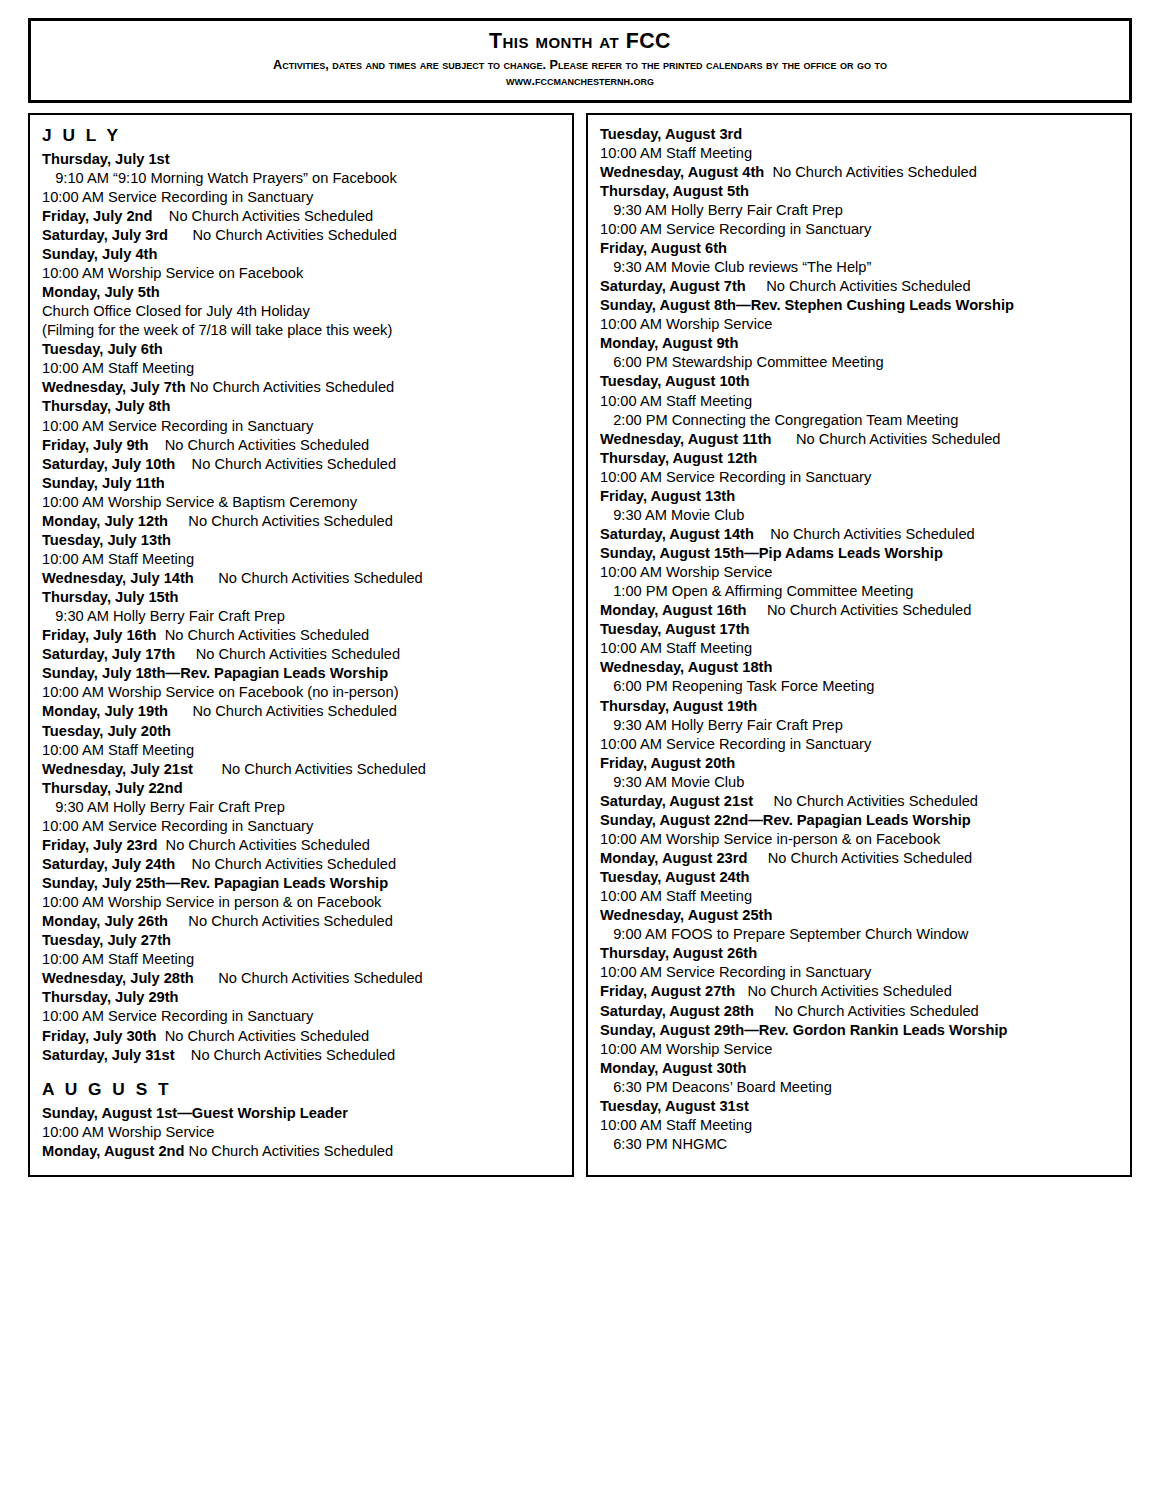This month at FCC
Activities, dates and times are subject to change. Please refer to the printed calendars by the office or go to
www.fccmanchesternh.org
J U L Y
Thursday, July 1st
9:10 AM “9:10 Morning Watch Prayers” on Facebook
10:00 AM Service Recording in Sanctuary
Friday, July 2nd No Church Activities Scheduled
Saturday, July 3rd No Church Activities Scheduled
Sunday, July 4th
10:00 AM Worship Service on Facebook
Monday, July 5th
Church Office Closed for July 4th Holiday
(Filming for the week of 7/18 will take place this week)
Tuesday, July 6th
10:00 AM Staff Meeting
Wednesday, July 7th No Church Activities Scheduled
Thursday, July 8th
10:00 AM Service Recording in Sanctuary
Friday, July 9th No Church Activities Scheduled
Saturday, July 10th No Church Activities Scheduled
Sunday, July 11th
10:00 AM Worship Service & Baptism Ceremony
Monday, July 12th No Church Activities Scheduled
Tuesday, July 13th
10:00 AM Staff Meeting
Wednesday, July 14th No Church Activities Scheduled
Thursday, July 15th
9:30 AM Holly Berry Fair Craft Prep
Friday, July 16th No Church Activities Scheduled
Saturday, July 17th No Church Activities Scheduled
Sunday, July 18th—Rev. Papagian Leads Worship
10:00 AM Worship Service on Facebook (no in-person)
Monday, July 19th No Church Activities Scheduled
Tuesday, July 20th
10:00 AM Staff Meeting
Wednesday, July 21st No Church Activities Scheduled
Thursday, July 22nd
9:30 AM Holly Berry Fair Craft Prep
10:00 AM Service Recording in Sanctuary
Friday, July 23rd No Church Activities Scheduled
Saturday, July 24th No Church Activities Scheduled
Sunday, July 25th—Rev. Papagian Leads Worship
10:00 AM Worship Service in person & on Facebook
Monday, July 26th No Church Activities Scheduled
Tuesday, July 27th
10:00 AM Staff Meeting
Wednesday, July 28th No Church Activities Scheduled
Thursday, July 29th
10:00 AM Service Recording in Sanctuary
Friday, July 30th No Church Activities Scheduled
Saturday, July 31st No Church Activities Scheduled
A U G U S T
Sunday, August 1st—Guest Worship Leader
10:00 AM Worship Service
Monday, August 2nd No Church Activities Scheduled
Tuesday, August 3rd
10:00 AM Staff Meeting
Wednesday, August 4th No Church Activities Scheduled
Thursday, August 5th
9:30 AM Holly Berry Fair Craft Prep
10:00 AM Service Recording in Sanctuary
Friday, August 6th
9:30 AM Movie Club reviews “The Help”
Saturday, August 7th No Church Activities Scheduled
Sunday, August 8th—Rev. Stephen Cushing Leads Worship
10:00 AM Worship Service
Monday, August 9th
6:00 PM Stewardship Committee Meeting
Tuesday, August 10th
10:00 AM Staff Meeting
2:00 PM Connecting the Congregation Team Meeting
Wednesday, August 11th No Church Activities Scheduled
Thursday, August 12th
10:00 AM Service Recording in Sanctuary
Friday, August 13th
9:30 AM Movie Club
Saturday, August 14th No Church Activities Scheduled
Sunday, August 15th—Pip Adams Leads Worship
10:00 AM Worship Service
1:00 PM Open & Affirming Committee Meeting
Monday, August 16th No Church Activities Scheduled
Tuesday, August 17th
10:00 AM Staff Meeting
Wednesday, August 18th
6:00 PM Reopening Task Force Meeting
Thursday, August 19th
9:30 AM Holly Berry Fair Craft Prep
10:00 AM Service Recording in Sanctuary
Friday, August 20th
9:30 AM Movie Club
Saturday, August 21st No Church Activities Scheduled
Sunday, August 22nd—Rev. Papagian Leads Worship
10:00 AM Worship Service in-person & on Facebook
Monday, August 23rd No Church Activities Scheduled
Tuesday, August 24th
10:00 AM Staff Meeting
Wednesday, August 25th
9:00 AM FOOS to Prepare September Church Window
Thursday, August 26th
10:00 AM Service Recording in Sanctuary
Friday, August 27th No Church Activities Scheduled
Saturday, August 28th No Church Activities Scheduled
Sunday, August 29th—Rev. Gordon Rankin Leads Worship
10:00 AM Worship Service
Monday, August 30th
6:30 PM Deacons’ Board Meeting
Tuesday, August 31st
10:00 AM Staff Meeting
6:30 PM NHGMC